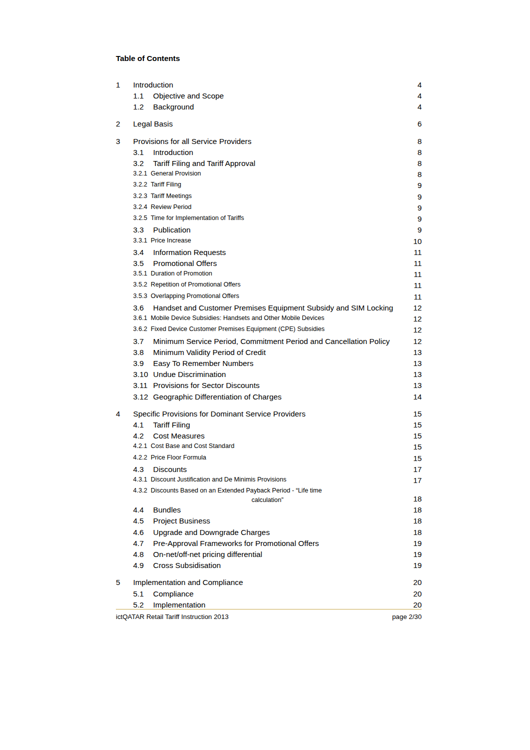Table of Contents
| 1 | Introduction | 4 |
| | 1.1 | Objective and Scope | 4 |
| | 1.2 | Background | 4 |
| 2 | Legal Basis | 6 |
| 3 | Provisions for all Service Providers | 8 |
| | 3.1 | Introduction | 8 |
| | 3.2 | Tariff Filing and Tariff Approval | 8 |
| | 3.2.1 General Provision | 8 |
| | 3.2.2 Tariff Filing | 9 |
| | 3.2.3 Tariff Meetings | 9 |
| | 3.2.4 Review Period | 9 |
| | 3.2.5 Time for Implementation of Tariffs | 9 |
| | 3.3 | Publication | 9 |
| | 3.3.1 Price Increase | 10 |
| | 3.4 | Information Requests | 11 |
| | 3.5 | Promotional Offers | 11 |
| | 3.5.1 Duration of Promotion | 11 |
| | 3.5.2 Repetition of Promotional Offers | 11 |
| | 3.5.3 Overlapping Promotional Offers | 11 |
| | 3.6 | Handset and Customer Premises Equipment Subsidy and SIM Locking | 12 |
| | 3.6.1 Mobile Device Subsidies: Handsets and Other Mobile Devices | 12 |
| | 3.6.2 Fixed Device Customer Premises Equipment (CPE) Subsidies | 12 |
| | 3.7 | Minimum Service Period, Commitment Period and Cancellation Policy | 12 |
| | 3.8 | Minimum Validity Period of Credit | 13 |
| | 3.9 | Easy To Remember Numbers | 13 |
| | 3.10 | Undue Discrimination | 13 |
| | 3.11 | Provisions for Sector Discounts | 13 |
| | 3.12 | Geographic Differentiation of Charges | 14 |
| 4 | Specific Provisions for Dominant Service Providers | 15 |
| | 4.1 | Tariff Filing | 15 |
| | 4.2 | Cost Measures | 15 |
| | 4.2.1 Cost Base and Cost Standard | 15 |
| | 4.2.2 Price Floor Formula | 15 |
| | 4.3 | Discounts | 17 |
| | 4.3.1 Discount Justification and De Minimis Provisions | 17 |
| | 4.3.2 Discounts Based on an Extended Payback Period - “Life time calculation” | 18 |
| | 4.4 | Bundles | 18 |
| | 4.5 | Project Business | 18 |
| | 4.6 | Upgrade and Downgrade Charges | 18 |
| | 4.7 | Pre-Approval Frameworks for Promotional Offers | 19 |
| | 4.8 | On-net/off-net pricing differential | 19 |
| | 4.9 | Cross Subsidisation | 19 |
| 5 | Implementation and Compliance | 20 |
| | 5.1 | Compliance | 20 |
| | 5.2 | Implementation | 20 |
ictQATAR Retail Tariff Instruction 2013 page 2/30